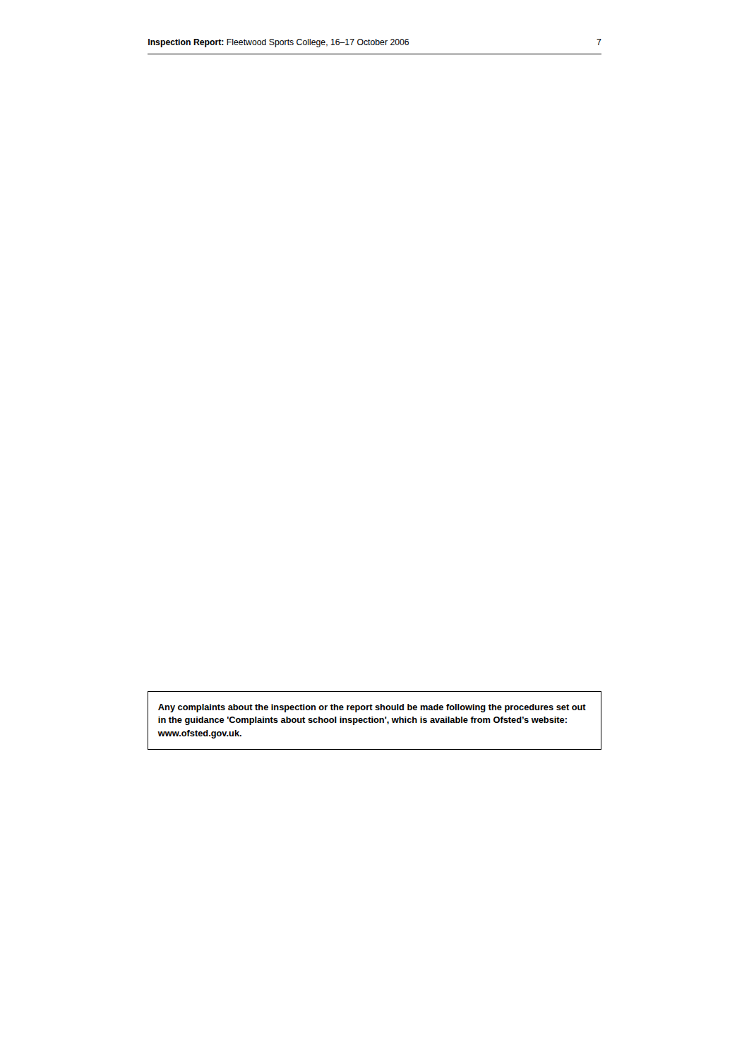Inspection Report: Fleetwood Sports College, 16–17 October 2006
7
Any complaints about the inspection or the report should be made following the procedures set out in the guidance 'Complaints about school inspection', which is available from Ofsted’s website: www.ofsted.gov.uk.